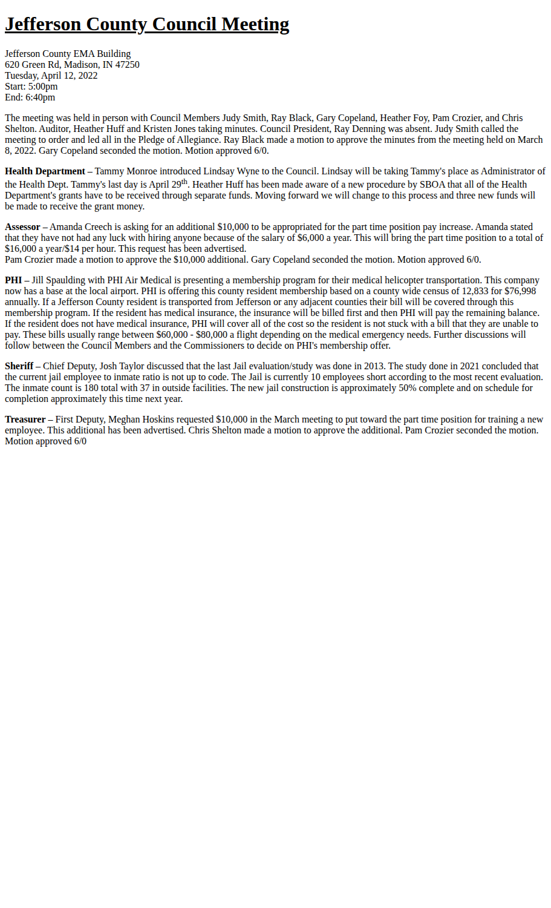Jefferson County Council Meeting
Jefferson County EMA Building
620 Green Rd, Madison, IN 47250
Tuesday, April 12, 2022
Start: 5:00pm
End: 6:40pm
The meeting was held in person with Council Members Judy Smith, Ray Black, Gary Copeland, Heather Foy, Pam Crozier, and Chris Shelton. Auditor, Heather Huff and Kristen Jones taking minutes. Council President, Ray Denning was absent. Judy Smith called the meeting to order and led all in the Pledge of Allegiance. Ray Black made a motion to approve the minutes from the meeting held on March 8, 2022. Gary Copeland seconded the motion. Motion approved 6/0.
Health Department – Tammy Monroe introduced Lindsay Wyne to the Council. Lindsay will be taking Tammy's place as Administrator of the Health Dept. Tammy's last day is April 29th. Heather Huff has been made aware of a new procedure by SBOA that all of the Health Department's grants have to be received through separate funds. Moving forward we will change to this process and three new funds will be made to receive the grant money.
Assessor – Amanda Creech is asking for an additional $10,000 to be appropriated for the part time position pay increase. Amanda stated that they have not had any luck with hiring anyone because of the salary of $6,000 a year. This will bring the part time position to a total of $16,000 a year/$14 per hour. This request has been advertised.
Pam Crozier made a motion to approve the $10,000 additional. Gary Copeland seconded the motion. Motion approved 6/0.
PHI – Jill Spaulding with PHI Air Medical is presenting a membership program for their medical helicopter transportation. This company now has a base at the local airport. PHI is offering this county resident membership based on a county wide census of 12,833 for $76,998 annually. If a Jefferson County resident is transported from Jefferson or any adjacent counties their bill will be covered through this membership program. If the resident has medical insurance, the insurance will be billed first and then PHI will pay the remaining balance. If the resident does not have medical insurance, PHI will cover all of the cost so the resident is not stuck with a bill that they are unable to pay. These bills usually range between $60,000 - $80,000 a flight depending on the medical emergency needs. Further discussions will follow between the Council Members and the Commissioners to decide on PHI's membership offer.
Sheriff – Chief Deputy, Josh Taylor discussed that the last Jail evaluation/study was done in 2013. The study done in 2021 concluded that the current jail employee to inmate ratio is not up to code. The Jail is currently 10 employees short according to the most recent evaluation. The inmate count is 180 total with 37 in outside facilities. The new jail construction is approximately 50% complete and on schedule for completion approximately this time next year.
Treasurer – First Deputy, Meghan Hoskins requested $10,000 in the March meeting to put toward the part time position for training a new employee. This additional has been advertised. Chris Shelton made a motion to approve the additional. Pam Crozier seconded the motion. Motion approved 6/0